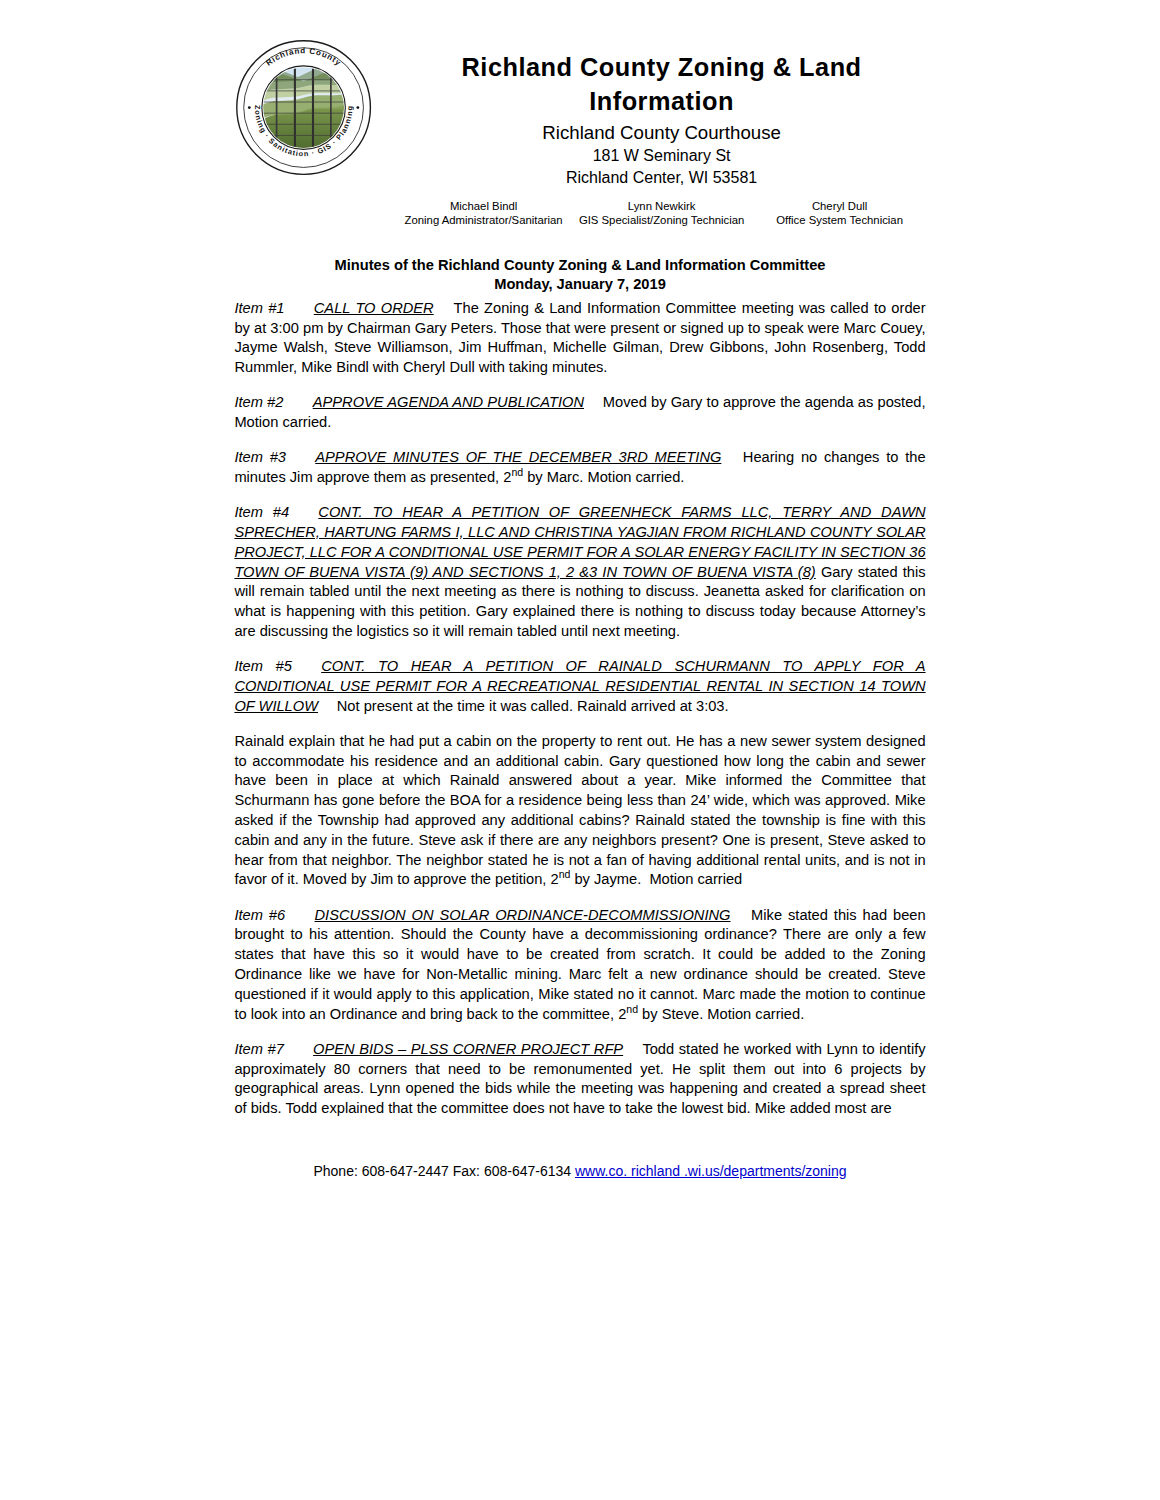Richland County Zoning · Sanitation · GIS · Planning
Richland County Zoning & Land Information
Richland County Courthouse
181 W Seminary St
Richland Center, WI 53581
Michael Bindl Zoning Administrator/Sanitarian
Lynn Newkirk GIS Specialist/Zoning Technician
Cheryl Dull Office System Technician
Minutes of the Richland County Zoning & Land Information Committee Monday, January 7, 2019
Item #1  Call to Order  The Zoning & Land Information Committee meeting was called to order by at 3:00 pm by Chairman Gary Peters. Those that were present or signed up to speak were Marc Couey, Jayme Walsh, Steve Williamson, Jim Huffman, Michelle Gilman, Drew Gibbons, John Rosenberg, Todd Rummler, Mike Bindl with Cheryl Dull with taking minutes.
Item #2  Approve Agenda and Publication  Moved by Gary to approve the agenda as posted, Motion carried.
Item #3  Approve Minutes of the December 3rd Meeting  Hearing no changes to the minutes Jim approve them as presented, 2nd by Marc. Motion carried.
Item #4  Cont. to hear a petition of Greenheck Farms LLC, Terry and Dawn Sprecher, Hartung Farms I, LLC and Christina Yagjian from Richland County Solar Project, LLC for a Conditional Use Permit for a Solar Energy Facility in Section 36 Town of Buena Vista (9) and Sections 1, 2 &3 in Town of Buena Vista (8) Gary stated this will remain tabled until the next meeting as there is nothing to discuss. Jeanetta asked for clarification on what is happening with this petition. Gary explained there is nothing to discuss today because Attorney’s are discussing the logistics so it will remain tabled until next meeting.
Item #5  Cont. to hear a petition of Rainald Schurmann to apply for a Conditional Use Permit for a Recreational Residential Rental in Section 14 Town of Willow  Not present at the time it was called. Rainald arrived at 3:03.
Rainald explain that he had put a cabin on the property to rent out. He has a new sewer system designed to accommodate his residence and an additional cabin. Gary questioned how long the cabin and sewer have been in place at which Rainald answered about a year. Mike informed the Committee that Schurmann has gone before the BOA for a residence being less than 24’ wide, which was approved. Mike asked if the Township had approved any additional cabins? Rainald stated the township is fine with this cabin and any in the future. Steve ask if there are any neighbors present? One is present, Steve asked to hear from that neighbor. The neighbor stated he is not a fan of having additional rental units, and is not in favor of it. Moved by Jim to approve the petition, 2nd by Jayme. Motion carried
Item #6  Discussion on Solar Ordinance-Decommissioning  Mike stated this had been brought to his attention. Should the County have a decommissioning ordinance? There are only a few states that have this so it would have to be created from scratch. It could be added to the Zoning Ordinance like we have for Non-Metallic mining. Marc felt a new ordinance should be created. Steve questioned if it would apply to this application, Mike stated no it cannot. Marc made the motion to continue to look into an Ordinance and bring back to the committee, 2nd by Steve. Motion carried.
Item #7  Open Bids – PLSS Corner Project RFP  Todd stated he worked with Lynn to identify approximately 80 corners that need to be remonumented yet. He split them out into 6 projects by geographical areas. Lynn opened the bids while the meeting was happening and created a spread sheet of bids. Todd explained that the committee does not have to take the lowest bid. Mike added most are
Phone: 608-647-2447 Fax: 608-647-6134 www.co. richland .wi.us/departments/zoning